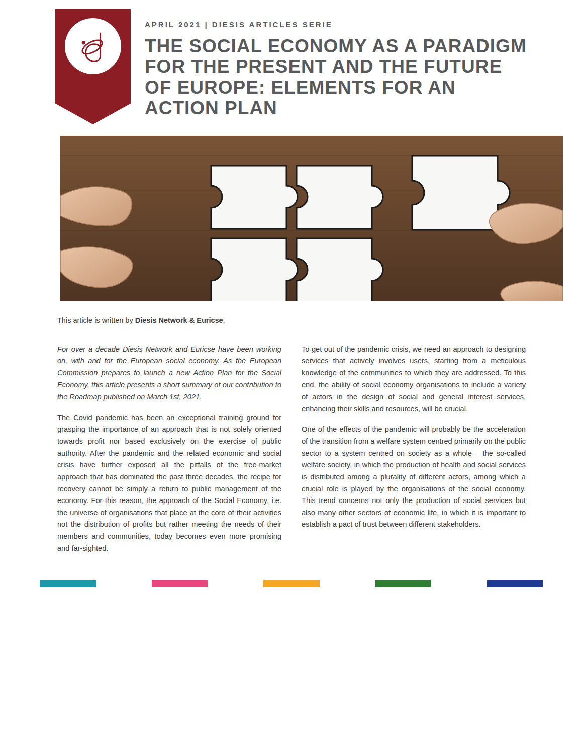APRIL 2021 | DIESIS ARTICLES SERIE
The Social Economy as a Paradigm for the Present and the Future of Europe: Elements for an Action Plan
This article is written by Diesis Network & Euricse.
For over a decade Diesis Network and Euricse have been working on, with and for the European social economy. As the European Commission prepares to launch a new Action Plan for the Social Economy, this article presents a short summary of our contribution to the Roadmap published on March 1st, 2021.
The Covid pandemic has been an exceptional training ground for grasping the importance of an approach that is not solely oriented towards profit nor based exclusively on the exercise of public authority. After the pandemic and the related economic and social crisis have further exposed all the pitfalls of the free-market approach that has dominated the past three decades, the recipe for recovery cannot be simply a return to public management of the economy. For this reason, the approach of the Social Economy, i.e. the universe of organisations that place at the core of their activities not the distribution of profits but rather meeting the needs of their members and communities, today becomes even more promising and far-sighted.
To get out of the pandemic crisis, we need an approach to designing services that actively involves users, starting from a meticulous knowledge of the communities to which they are addressed. To this end, the ability of social economy organisations to include a variety of actors in the design of social and general interest services, enhancing their skills and resources, will be crucial.
One of the effects of the pandemic will probably be the acceleration of the transition from a welfare system centred primarily on the public sector to a system centred on society as a whole – the so-called welfare society, in which the production of health and social services is distributed among a plurality of different actors, among which a crucial role is played by the organisations of the social economy. This trend concerns not only the production of social services but also many other sectors of economic life, in which it is important to establish a pact of trust between different stakeholders.